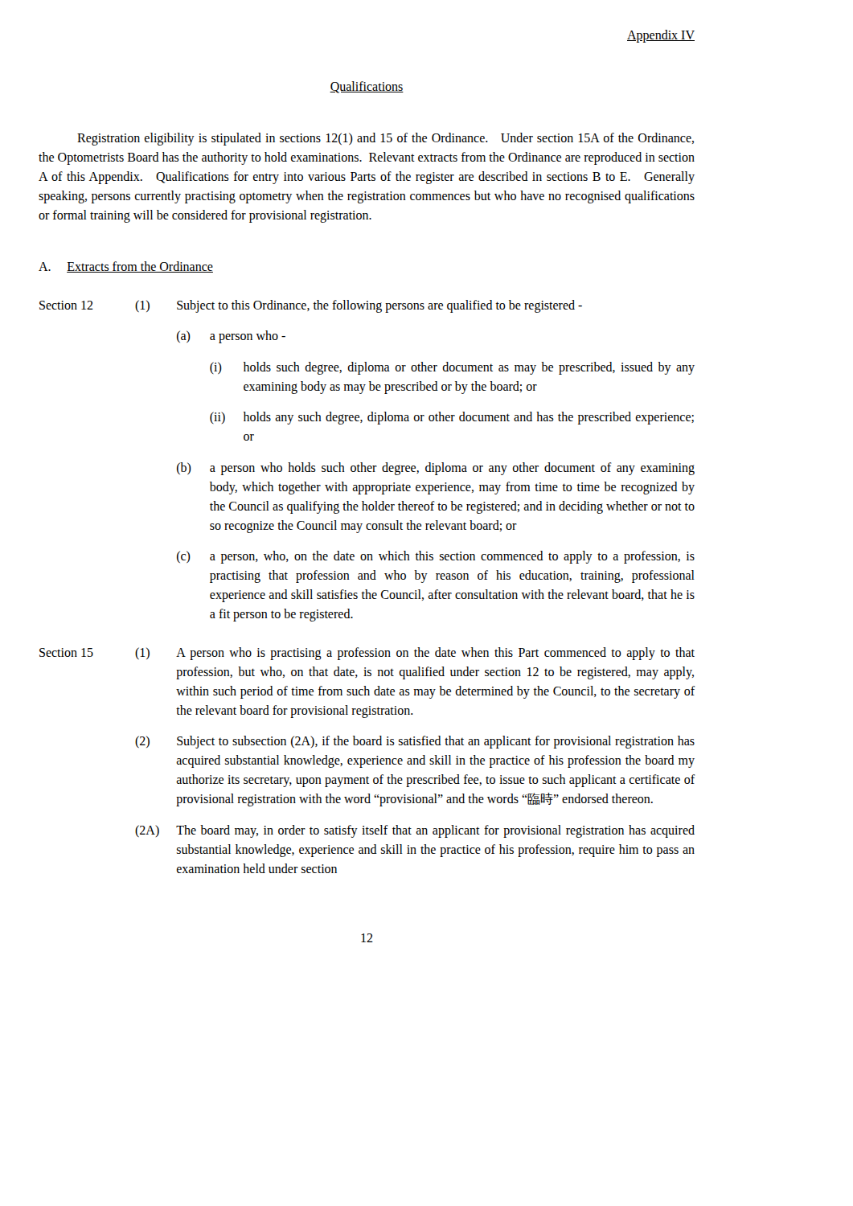Appendix IV
Qualifications
Registration eligibility is stipulated in sections 12(1) and 15 of the Ordinance. Under section 15A of the Ordinance, the Optometrists Board has the authority to hold examinations. Relevant extracts from the Ordinance are reproduced in section A of this Appendix. Qualifications for entry into various Parts of the register are described in sections B to E. Generally speaking, persons currently practising optometry when the registration commences but who have no recognised qualifications or formal training will be considered for provisional registration.
A. Extracts from the Ordinance
| Section 12 | (1) | Subject to this Ordinance, the following persons are qualified to be registered - |
| | | / (a) / a person who - / (i) / holds such degree, diploma or other document as may be prescribed, issued by any examining body as may be prescribed or by the board; or / / (ii) / holds any such degree, diploma or other document and has the prescribed experience; or / / / (b) / a person who holds such other degree, diploma or any other document of any examining body, which together with appropriate experience, may from time to time be recognized by the Council as qualifying the holder thereof to be registered; and in deciding whether or not to so recognize the Council may consult the relevant board; or / / (c) / a person, who, on the date on which this section commenced to apply to a profession, is practising that profession and who by reason of his education, training, professional experience and skill satisfies the Council, after consultation with the relevant board, that he is a fit person to be registered. / |
| Section 15 | (1) | A person who is practising a profession on the date when this Part commenced to apply to that profession, but who, on that date, is not qualified under section 12 to be registered, may apply, within such period of time from such date as may be determined by the Council, to the secretary of the relevant board for provisional registration. |
| | (2) | Subject to subsection (2A), if the board is satisfied that an applicant for provisional registration has acquired substantial knowledge, experience and skill in the practice of his profession the board my authorize its secretary, upon payment of the prescribed fee, to issue to such applicant a certificate of provisional registration with the word “provisional” and the words “臨時” endorsed thereon. |
| | (2A) | The board may, in order to satisfy itself that an applicant for provisional registration has acquired substantial knowledge, experience and skill in the practice of his profession, require him to pass an examination held under section |
12